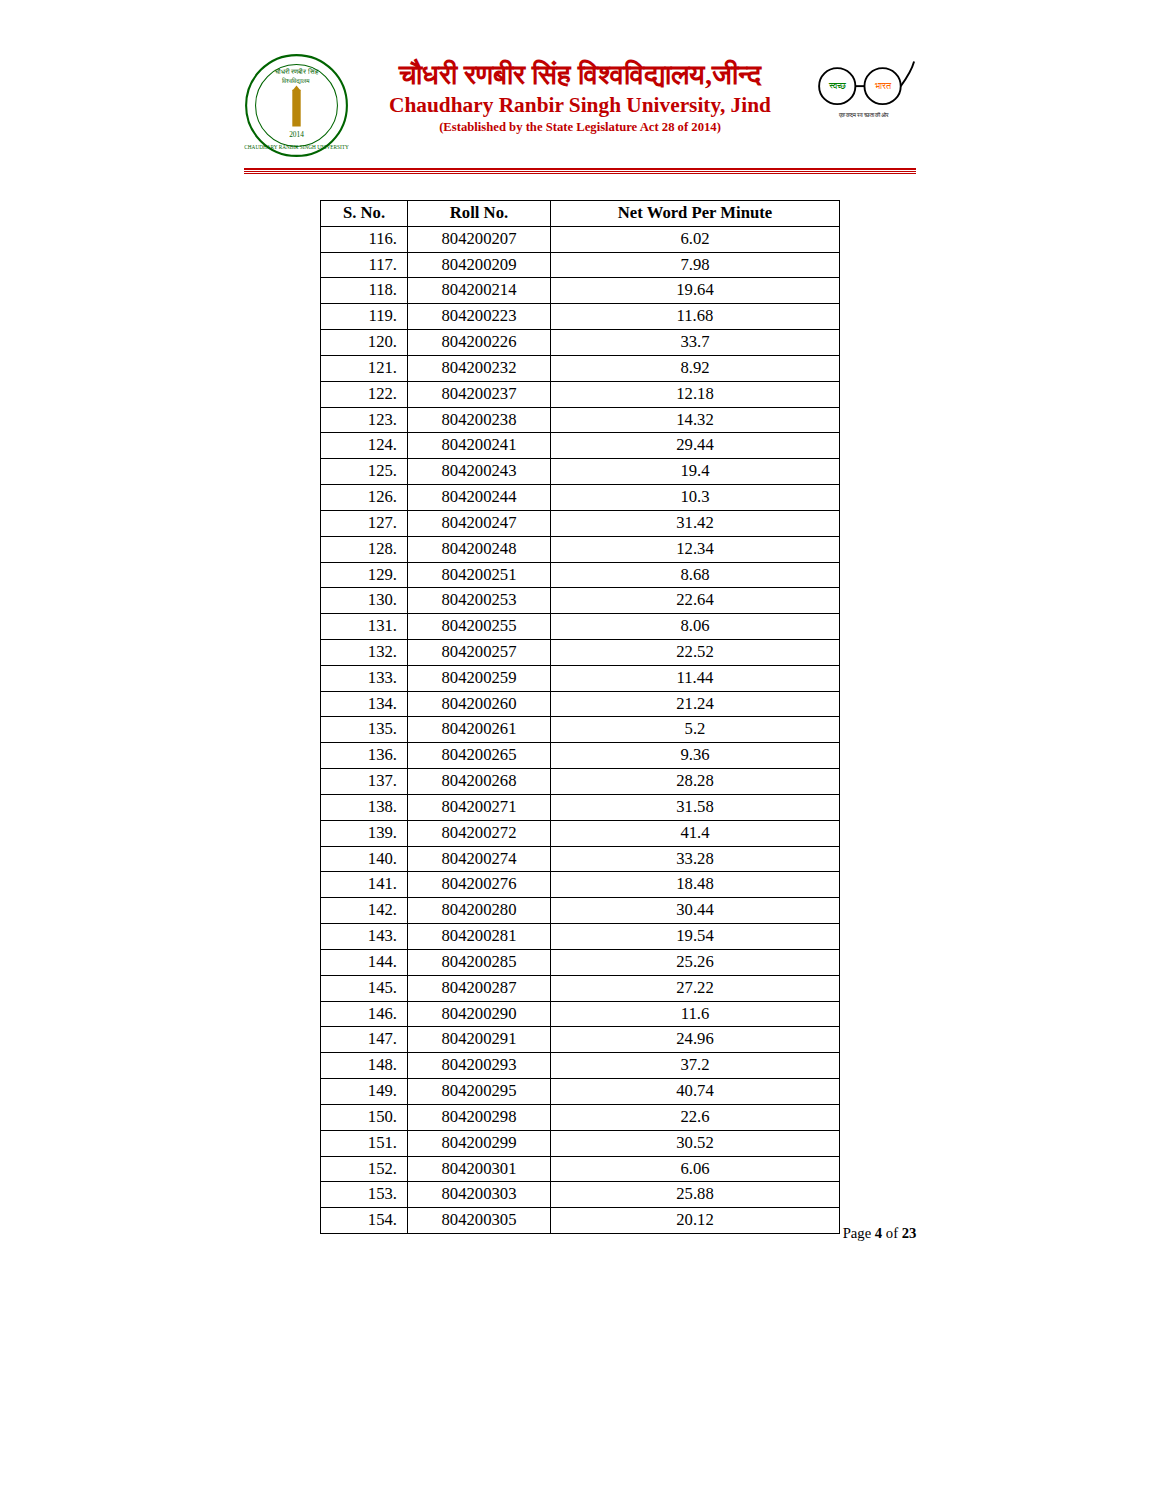चौधरी रणबीर सिंह विश्वविद्यालय,जीन्द
Chaudhary Ranbir Singh University, Jind
(Established by the State Legislature Act 28 of 2014)
| S. No. | Roll No. | Net Word Per Minute |
| --- | --- | --- |
| 116. | 804200207 | 6.02 |
| 117. | 804200209 | 7.98 |
| 118. | 804200214 | 19.64 |
| 119. | 804200223 | 11.68 |
| 120. | 804200226 | 33.7 |
| 121. | 804200232 | 8.92 |
| 122. | 804200237 | 12.18 |
| 123. | 804200238 | 14.32 |
| 124. | 804200241 | 29.44 |
| 125. | 804200243 | 19.4 |
| 126. | 804200244 | 10.3 |
| 127. | 804200247 | 31.42 |
| 128. | 804200248 | 12.34 |
| 129. | 804200251 | 8.68 |
| 130. | 804200253 | 22.64 |
| 131. | 804200255 | 8.06 |
| 132. | 804200257 | 22.52 |
| 133. | 804200259 | 11.44 |
| 134. | 804200260 | 21.24 |
| 135. | 804200261 | 5.2 |
| 136. | 804200265 | 9.36 |
| 137. | 804200268 | 28.28 |
| 138. | 804200271 | 31.58 |
| 139. | 804200272 | 41.4 |
| 140. | 804200274 | 33.28 |
| 141. | 804200276 | 18.48 |
| 142. | 804200280 | 30.44 |
| 143. | 804200281 | 19.54 |
| 144. | 804200285 | 25.26 |
| 145. | 804200287 | 27.22 |
| 146. | 804200290 | 11.6 |
| 147. | 804200291 | 24.96 |
| 148. | 804200293 | 37.2 |
| 149. | 804200295 | 40.74 |
| 150. | 804200298 | 22.6 |
| 151. | 804200299 | 30.52 |
| 152. | 804200301 | 6.06 |
| 153. | 804200303 | 25.88 |
| 154. | 804200305 | 20.12 |
Page 4 of 23